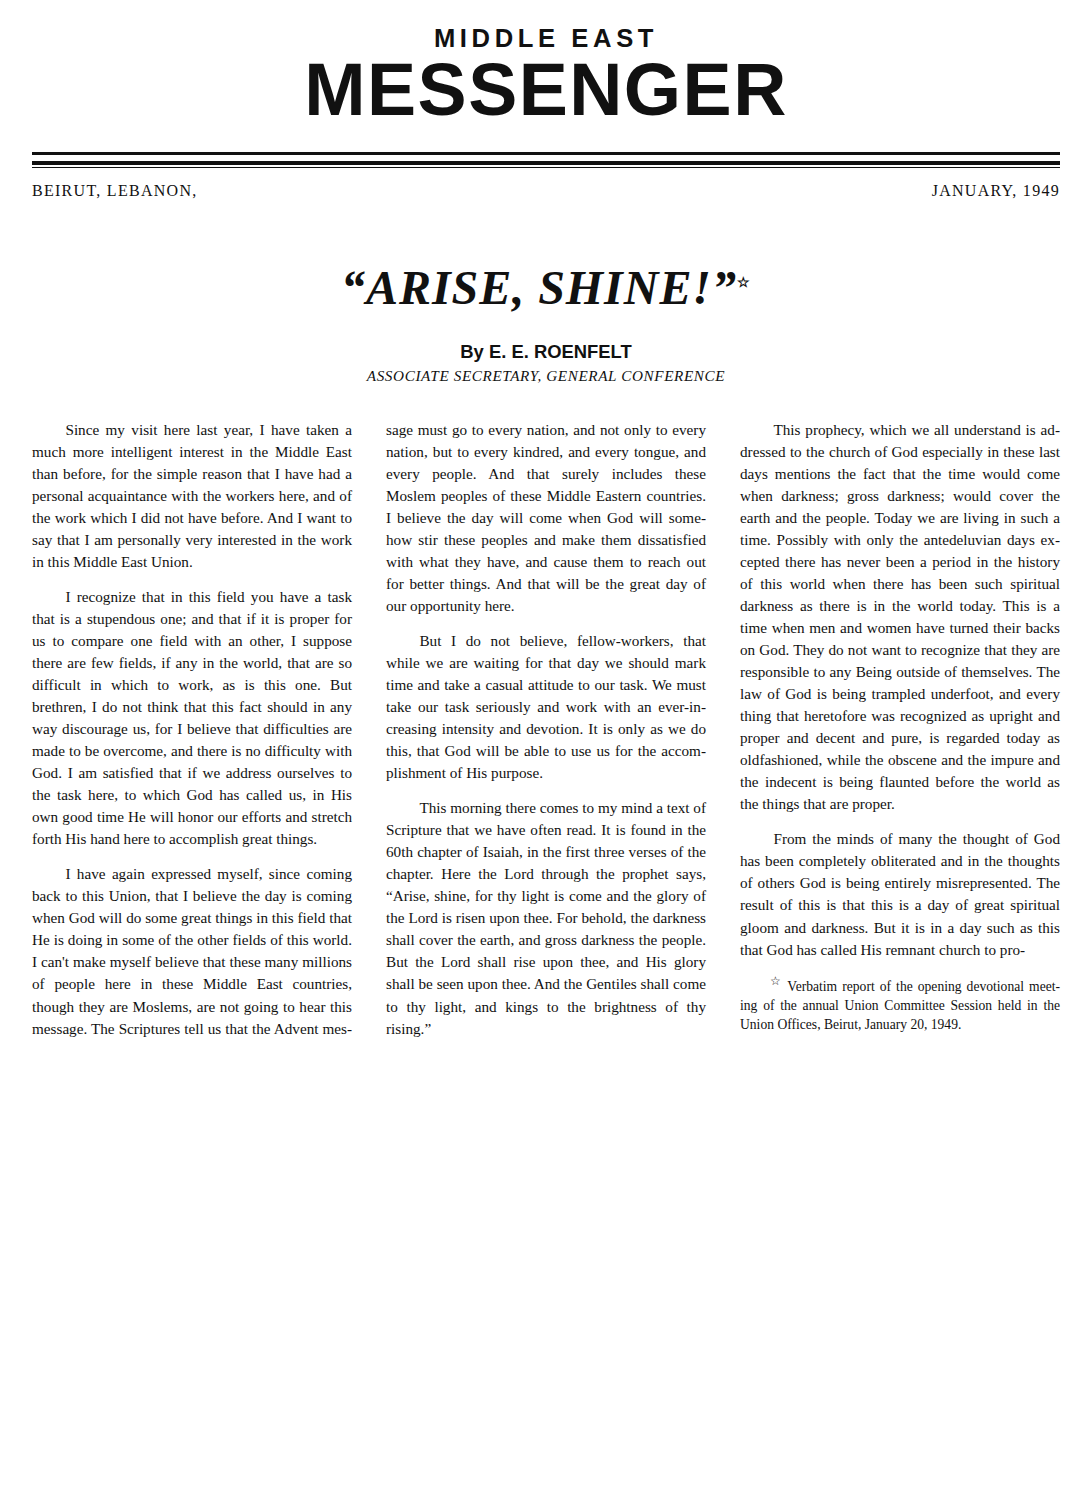Middle East
Messenger
BEIRUT, LEBANON, JANUARY, 1949
“ARISE, SHINE!”☆
By E. E. ROENFELT
ASSOCIATE SECRETARY, GENERAL CONFERENCE
Since my visit here last year, I have taken a much more intelligent interest in the Middle East than before, for the simple reason that I have had a personal acquaintance with the workers here, and of the work which I did not have before. And I want to say that I am personally very interested in the work in this Middle East Union.
I recognize that in this field you have a task that is a stupendous one; and that if it is proper for us to compare one field with an other, I suppose there are few fields, if any in the world, that are so difficult in which to work, as is this one. But brethren, I do not think that this fact should in any way discourage us, for I believe that difficulties are made to be overcome, and there is no difficulty with God. I am satisfied that if we address ourselves to the task here, to which God has called us, in His own good time He will honor our efforts and stretch forth His hand here to accomplish great things.
I have again expressed myself, since coming back to this Union, that I believe the day is coming when God will do some great things in this field that He is doing in some of the other fields of this world. I can't make myself believe that these many millions of people here in these Middle East countries, though they are Moslems, are not going to hear this message. The Scriptures tell us that the Advent message must go to every nation, and not only to every nation, but to every kindred, and every tongue, and every people. And that surely includes these Moslem peoples of these Middle Eastern countries. I believe the day will come when God will somehow stir these peoples and make them dissatisfied with what they have, and cause them to reach out for better things. And that will be the great day of our opportunity here.
But I do not believe, fellow-workers, that while we are waiting for that day we should mark time and take a casual attitude to our task. We must take our task seriously and work with an ever-increasing intensity and devotion. It is only as we do this, that God will be able to use us for the accomplishment of His purpose.
This morning there comes to my mind a text of Scripture that we have often read. It is found in the 60th chapter of Isaiah, in the first three verses of the chapter. Here the Lord through the prophet says, “Arise, shine, for thy light is come and the glory of the Lord is risen upon thee. For behold, the darkness shall cover the earth, and gross darkness the people. But the Lord shall rise upon thee, and His glory shall be seen upon thee. And the Gentiles shall come to thy light, and kings to the brightness of thy rising.”
This prophecy, which we all understand is addressed to the church of God especially in these last days mentions the fact that the time would come when darkness; gross darkness; would cover the earth and the people. Today we are living in such a time. Possibly with only the antedeluvian days excepted there has never been a period in the history of this world when there has been such spiritual darkness as there is in the world today. This is a time when men and women have turned their backs on God. They do not want to recognize that they are responsible to any Being outside of themselves. The law of God is being trampled underfoot, and every thing that heretofore was recognized as upright and proper and decent and pure, is regarded today as oldfashioned, while the obscene and the impure and the indecent is being flaunted before the world as the things that are proper.
From the minds of many the thought of God has been completely obliterated and in the thoughts of others God is being entirely misrepresented. The result of this is that this is a day of great spiritual gloom and darkness. But it is in a day such as this that God has called His remnant church to pro-
☆Verbatim report of the opening devotional meeting of the annual Union Committee Session held in the Union Offices, Beirut, January 20, 1949.